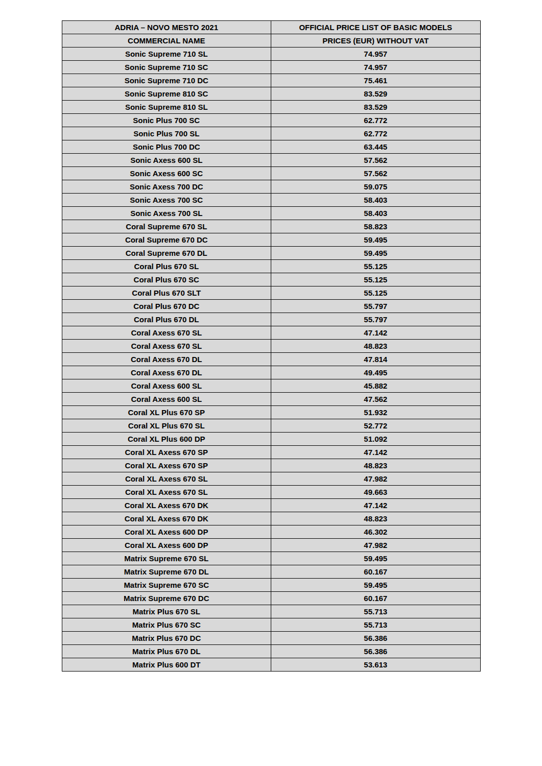| ADRIA – NOVO MESTO 2021 | OFFICIAL PRICE LIST OF BASIC MODELS |
| --- | --- |
| COMMERCIAL NAME | PRICES (EUR) WITHOUT VAT |
| Sonic Supreme 710 SL | 74.957 |
| Sonic Supreme 710 SC | 74.957 |
| Sonic Supreme 710 DC | 75.461 |
| Sonic Supreme 810 SC | 83.529 |
| Sonic Supreme 810 SL | 83.529 |
| Sonic Plus 700 SC | 62.772 |
| Sonic Plus 700 SL | 62.772 |
| Sonic Plus 700 DC | 63.445 |
| Sonic Axess 600 SL | 57.562 |
| Sonic Axess 600 SC | 57.562 |
| Sonic Axess 700 DC | 59.075 |
| Sonic Axess 700 SC | 58.403 |
| Sonic Axess 700 SL | 58.403 |
| Coral Supreme 670 SL | 58.823 |
| Coral Supreme 670 DC | 59.495 |
| Coral Supreme 670 DL | 59.495 |
| Coral Plus 670 SL | 55.125 |
| Coral Plus 670 SC | 55.125 |
| Coral Plus 670 SLT | 55.125 |
| Coral Plus 670 DC | 55.797 |
| Coral Plus 670 DL | 55.797 |
| Coral Axess 670 SL | 47.142 |
| Coral Axess 670 SL | 48.823 |
| Coral Axess 670 DL | 47.814 |
| Coral Axess 670 DL | 49.495 |
| Coral Axess 600 SL | 45.882 |
| Coral Axess 600 SL | 47.562 |
| Coral XL Plus 670 SP | 51.932 |
| Coral XL Plus 670 SL | 52.772 |
| Coral XL Plus 600 DP | 51.092 |
| Coral XL Axess 670 SP | 47.142 |
| Coral XL Axess 670 SP | 48.823 |
| Coral XL Axess 670 SL | 47.982 |
| Coral XL Axess 670 SL | 49.663 |
| Coral XL Axess 670 DK | 47.142 |
| Coral XL Axess 670 DK | 48.823 |
| Coral XL Axess 600 DP | 46.302 |
| Coral XL Axess 600 DP | 47.982 |
| Matrix Supreme 670 SL | 59.495 |
| Matrix Supreme 670 DL | 60.167 |
| Matrix Supreme 670 SC | 59.495 |
| Matrix Supreme 670 DC | 60.167 |
| Matrix Plus 670 SL | 55.713 |
| Matrix Plus 670 SC | 55.713 |
| Matrix Plus 670 DC | 56.386 |
| Matrix Plus 670 DL | 56.386 |
| Matrix Plus 600 DT | 53.613 |